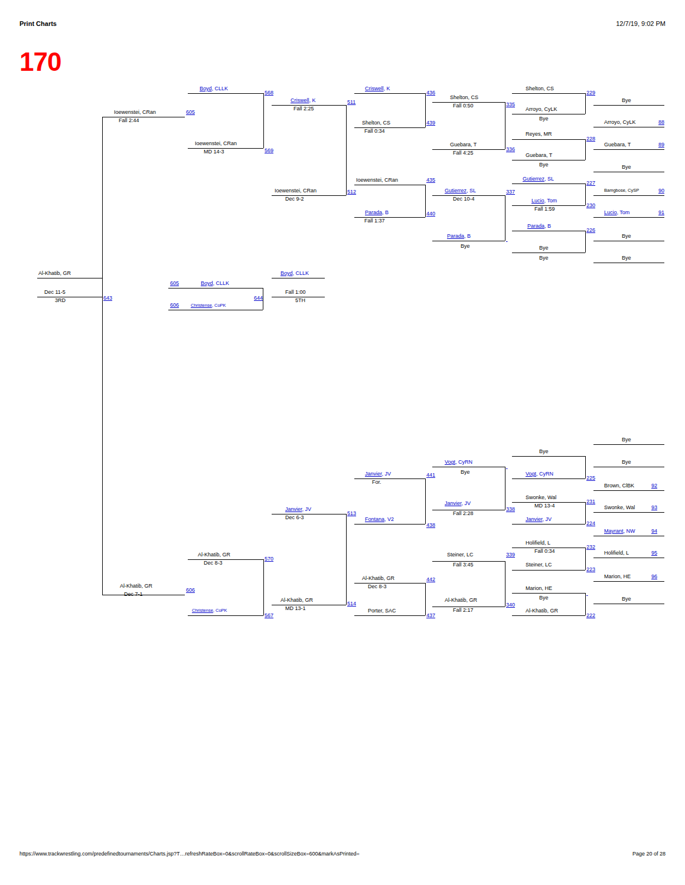Print Charts
12/7/19, 9:02 PM
170
Boyd, CLLK
Ioewenstei, CRan
Fall 2:44
605
Ioewenstei, CRan
MD 14-3
569
568
Criswell, K
Fall 2:25
511
Ioewenstei, CRan
Dec 9-2
512
Criswell, K
436
Shelton, CS
Fall 0:34
439
Ioewenstei, CRan
435
Parada, B
Fall 1:37
440
Shelton, CS
Fall 0:50
335
Guebara, T
Fall 4:25
336
Gutierrez, SL
Dec 10-4
337
Parada, B
Bye
Shelton, CS
229
Arroyo, CyLK
Bye
Reyes, MR
228
Guebara, T
Bye
Gutierrez, SL
227
Lucio, Tom
Fall 1:59
230
Parada, B
226
Bye
Bye
Bye
Arroyo, CyLK
88
Guebara, T
89
Bye
Bamgbose, CySP
90
Lucio, Tom
91
Bye
Bye
Al-Khatib, GR
Dec 11-5
3RD
643
605
Boyd, CLLK
606
Christense, CoPK
644
Boyd, CLLK
Fall 1:00
5TH
Bye
Bye
Brown, ClBK
92
Swonke, Wal
93
Mayrant, NW
94
Holifield, L
95
Marion, HE
96
Bye
Bye
Vogt, CyRN
225
Swonke, Wal
MD 13-4
231
Janvier, JV
224
Holifield, L
Fall 0:34
232
Steiner, LC
223
Marion, HE
Bye
Al-Khatib, GR
222
Vogt, CyRN
Bye
Janvier, JV
Fall 2:28
338
Steiner, LC
Fall 3:45
339
Al-Khatib, GR
Fall 2:17
340
Janvier, JV
For.
441
Fontana, V2
438
Al-Khatib, GR
Dec 8-3
442
Porter, SAC
437
Janvier, JV
Dec 6-3
513
Al-Khatib, GR
MD 13-1
514
Al-Khatib, GR
Dec 8-3
570
Al-Khatib, GR
Dec 7-1
606
Christense, CoPK
567
https://www.trackwrestling.com/predefinedtournaments/Charts.jsp?T…refreshRateBox=0&scrollRateBox=0&scrollSizeBox=600&markAsPrinted=
Page 20 of 28